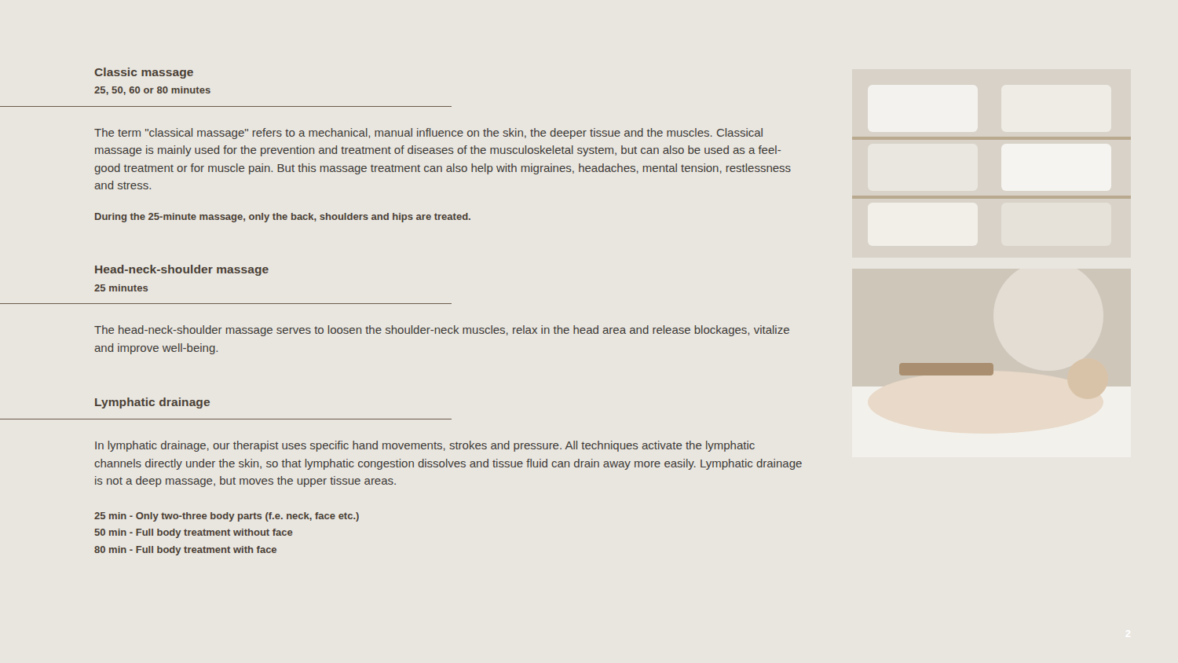Classic massage
25, 50, 60 or 80 minutes
The term "classical massage" refers to a mechanical, manual influence on the skin, the deeper tissue and the muscles. Classical massage is mainly used for the prevention and treatment of diseases of the musculoskeletal system, but can also be used as a feel-good treatment or for muscle pain. But this massage treatment can also help with migraines, headaches, mental tension, restlessness and stress.
During the 25-minute massage, only the back, shoulders and hips are treated.
Head-neck-shoulder massage
25 minutes
The head-neck-shoulder massage serves to loosen the shoulder-neck muscles, relax in the head area and release blockages, vitalize and improve well-being.
Lymphatic drainage
In lymphatic drainage, our therapist uses specific hand movements, strokes and pressure. All techniques activate the lymphatic channels directly under the skin, so that lymphatic congestion dissolves and tissue fluid can drain away more easily. Lymphatic drainage is not a deep massage, but moves the upper tissue areas.
25 min - Only two-three body parts (f.e. neck, face etc.)
50 min - Full body treatment without face
80 min - Full body treatment with face
2